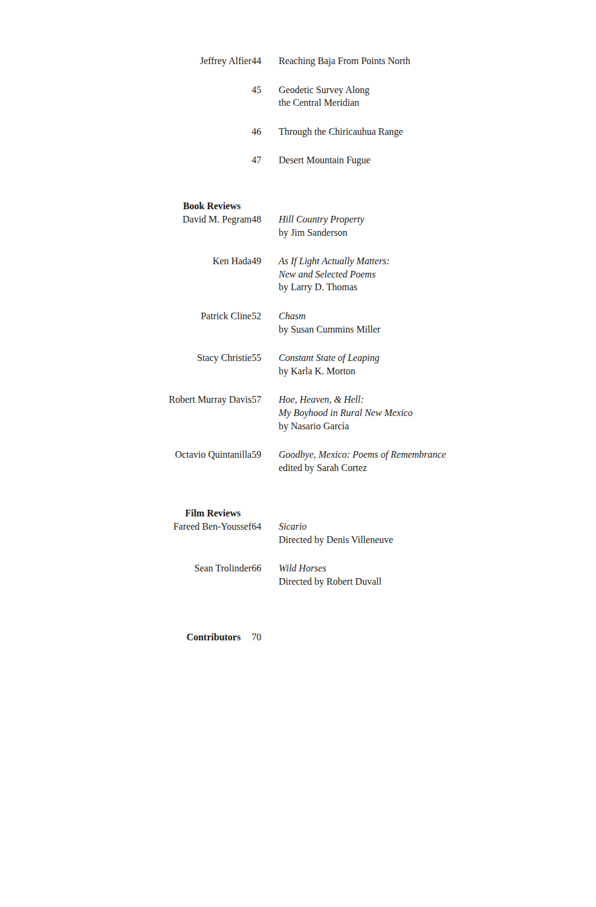| Jeffrey Alfier | 44 | Reaching Baja From Points North |
| | 45 | Geodetic Survey Along the Central Meridian |
| | 46 | Through the Chiricauhua Range |
| | 47 | Desert Mountain Fugue |
| Book Reviews | | |
| David M. Pegram | 48 | Hill Country Property by Jim Sanderson |
| Ken Hada | 49 | As If Light Actually Matters: New and Selected Poems by Larry D. Thomas |
| Patrick Cline | 52 | Chasm by Susan Cummins Miller |
| Stacy Christie | 55 | Constant State of Leaping by Karla K. Morton |
| Robert Murray Davis | 57 | Hoe, Heaven, & Hell: My Boyhood in Rural New Mexico by Nasario García |
| Octavio Quintanilla | 59 | Goodbye, Mexico: Poems of Remembrance edited by Sarah Cortez |
| Film Reviews | | |
| Fareed Ben-Youssef | 64 | Sicario Directed by Denis Villeneuve |
| Sean Trolinder | 66 | Wild Horses Directed by Robert Duvall |
| Contributors | 70 | |